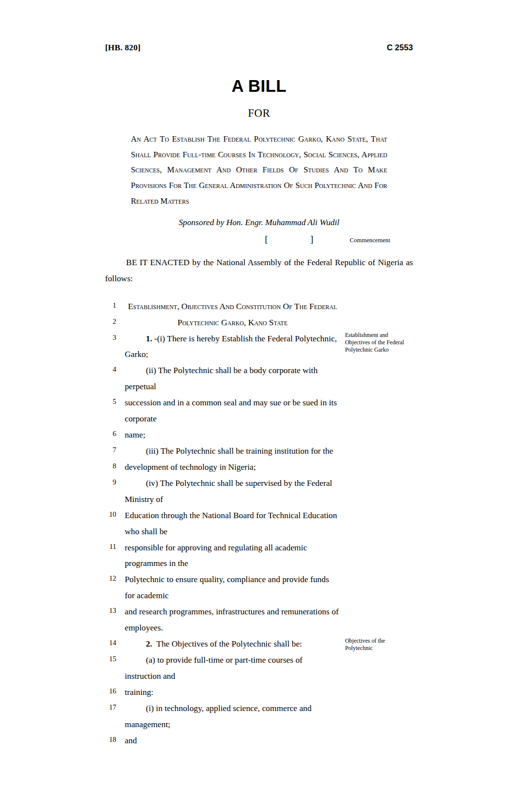[HB. 820]
C 2553
A BILL
FOR
An Act To Establish The Federal Polytechnic Garko, Kano State, That Shall Provide Full-time Courses In Technology, Social Sciences, Applied Sciences, Management And Other Fields Of Studies And To Make Provisions For The General Administration Of Such Polytechnic And For Related Matters
Sponsored by Hon. Engr. Muhammad Ali Wudil
[ ]
Commencement
BE IT ENACTED by the National Assembly of the Federal Republic of Nigeria as follows:
1
Establishment, Objectives And Constitution Of The Federal
2
Polytechnic Garko, Kano State
3
1. -(i) There is hereby Establish the Federal Polytechnic, Garko; Establishment and Objectives of the Federal Polytechnic Garko
4
(ii) The Polytechnic shall be a body corporate with perpetual
5
succession and in a common seal and may sue or be sued in its corporate
6
name;
7
(iii) The Polytechnic shall be training institution for the
8
development of technology in Nigeria;
9
(iv) The Polytechnic shall be supervised by the Federal Ministry of
10
Education through the National Board for Technical Education who shall be
11
responsible for approving and regulating all academic programmes in the
12
Polytechnic to ensure quality, compliance and provide funds for academic
13
and research programmes, infrastructures and remunerations of employees.
14
2. The Objectives of the Polytechnic shall be: Objectives of the Polytechnic
15
(a) to provide full-time or part-time courses of instruction and
16
training:
17
(i) in technology, applied science, commerce and management;
18
and